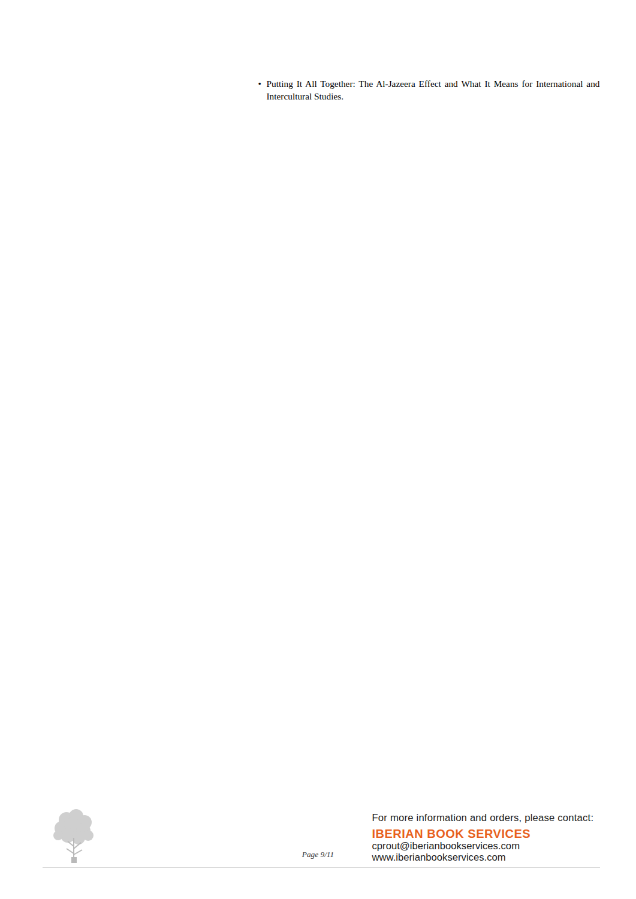Putting It All Together: The Al-Jazeera Effect and What It Means for International and Intercultural Studies.
Page 9/11
For more information and orders, please contact:
IBERIAN BOOK SERVICES
cprout@iberianbookservices.com
www.iberianbookservices.com